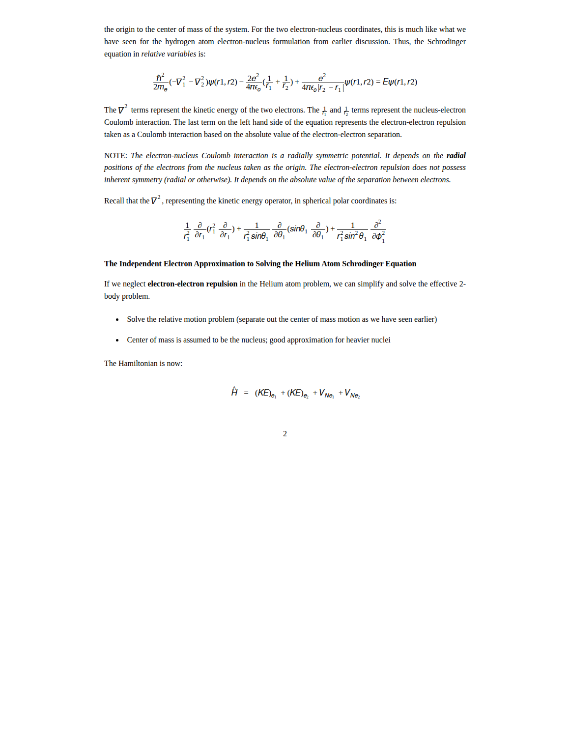the origin to the center of mass of the system. For the two electron-nucleus coordinates, this is much like what we have seen for the hydrogen atom electron-nucleus formulation from earlier discussion. Thus, the Schrodinger equation in relative variables is:
ℏ2 2me ( −∇12 −∇22 ) ψ (r1 , r2) − 2e2 4πϵo ( 1r1 + 1r2 ) + e2 4πϵo |r2−r1| ψ (r1 , r2) = E ψ (r1 , r2)
The ∇2 terms represent the kinetic energy of the two electrons. The 1r1 and 1r2 terms represent the nucleus-electron Coulomb interaction. The last term on the left hand side of the equation represents the electron-electron repulsion taken as a Coulomb interaction based on the absolute value of the electron-electron separation.
NOTE: The electron-nucleus Coulomb interaction is a radially symmetric potential. It depends on the radial positions of the electrons from the nucleus taken as the origin. The electron-electron repulsion does not possess inherent symmetry (radial or otherwise). It depends on the absolute value of the separation between electrons.
Recall that the ∇2, representing the kinetic energy operator, in spherical polar coordinates is:
1r12 ∂∂r1 ( r12 ∂∂r1 ) + 1r12sinθ1 ∂∂θ1 ( sinθ1 ∂∂θ1 ) + 1r12sin2θ1 ∂2∂ϕ12
The Independent Electron Approximation to Solving the Helium Atom Schrodinger Equation
If we neglect electron-electron repulsion in the Helium atom problem, we can simplify and solve the effective 2-body problem.
Solve the relative motion problem (separate out the center of mass motion as we have seen earlier)
Center of mass is assumed to be the nucleus; good approximation for heavier nuclei
The Hamiltonian is now:
H^ = (KE) e1 + (KE) e2 + VNe1 + VNe2
2